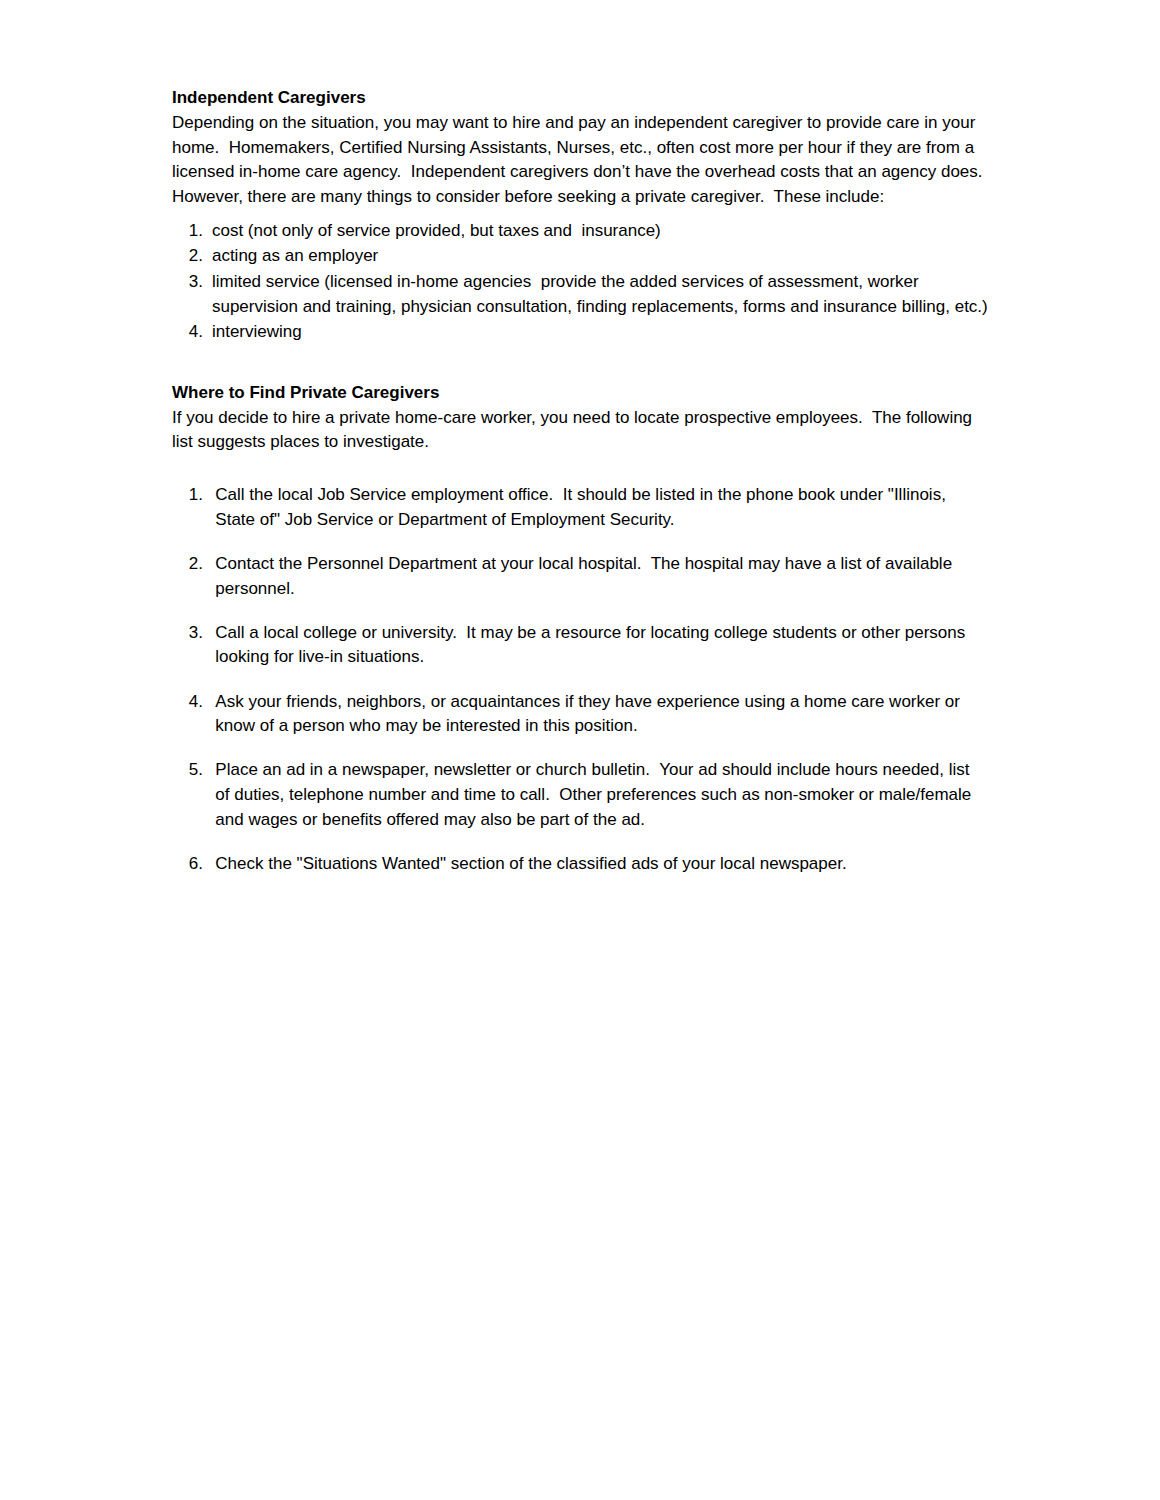Independent Caregivers
Depending on the situation, you may want to hire and pay an independent caregiver to provide care in your home. Homemakers, Certified Nursing Assistants, Nurses, etc., often cost more per hour if they are from a licensed in-home care agency. Independent caregivers don’t have the overhead costs that an agency does. However, there are many things to consider before seeking a private caregiver. These include:
cost (not only of service provided, but taxes and insurance)
acting as an employer
limited service (licensed in-home agencies provide the added services of assessment, worker supervision and training, physician consultation, finding replacements, forms and insurance billing, etc.)
interviewing
Where to Find Private Caregivers
If you decide to hire a private home-care worker, you need to locate prospective employees. The following list suggests places to investigate.
Call the local Job Service employment office. It should be listed in the phone book under "Illinois, State of" Job Service or Department of Employment Security.
Contact the Personnel Department at your local hospital. The hospital may have a list of available personnel.
Call a local college or university. It may be a resource for locating college students or other persons looking for live-in situations.
Ask your friends, neighbors, or acquaintances if they have experience using a home care worker or know of a person who may be interested in this position.
Place an ad in a newspaper, newsletter or church bulletin. Your ad should include hours needed, list of duties, telephone number and time to call. Other preferences such as non-smoker or male/female and wages or benefits offered may also be part of the ad.
Check the "Situations Wanted" section of the classified ads of your local newspaper.